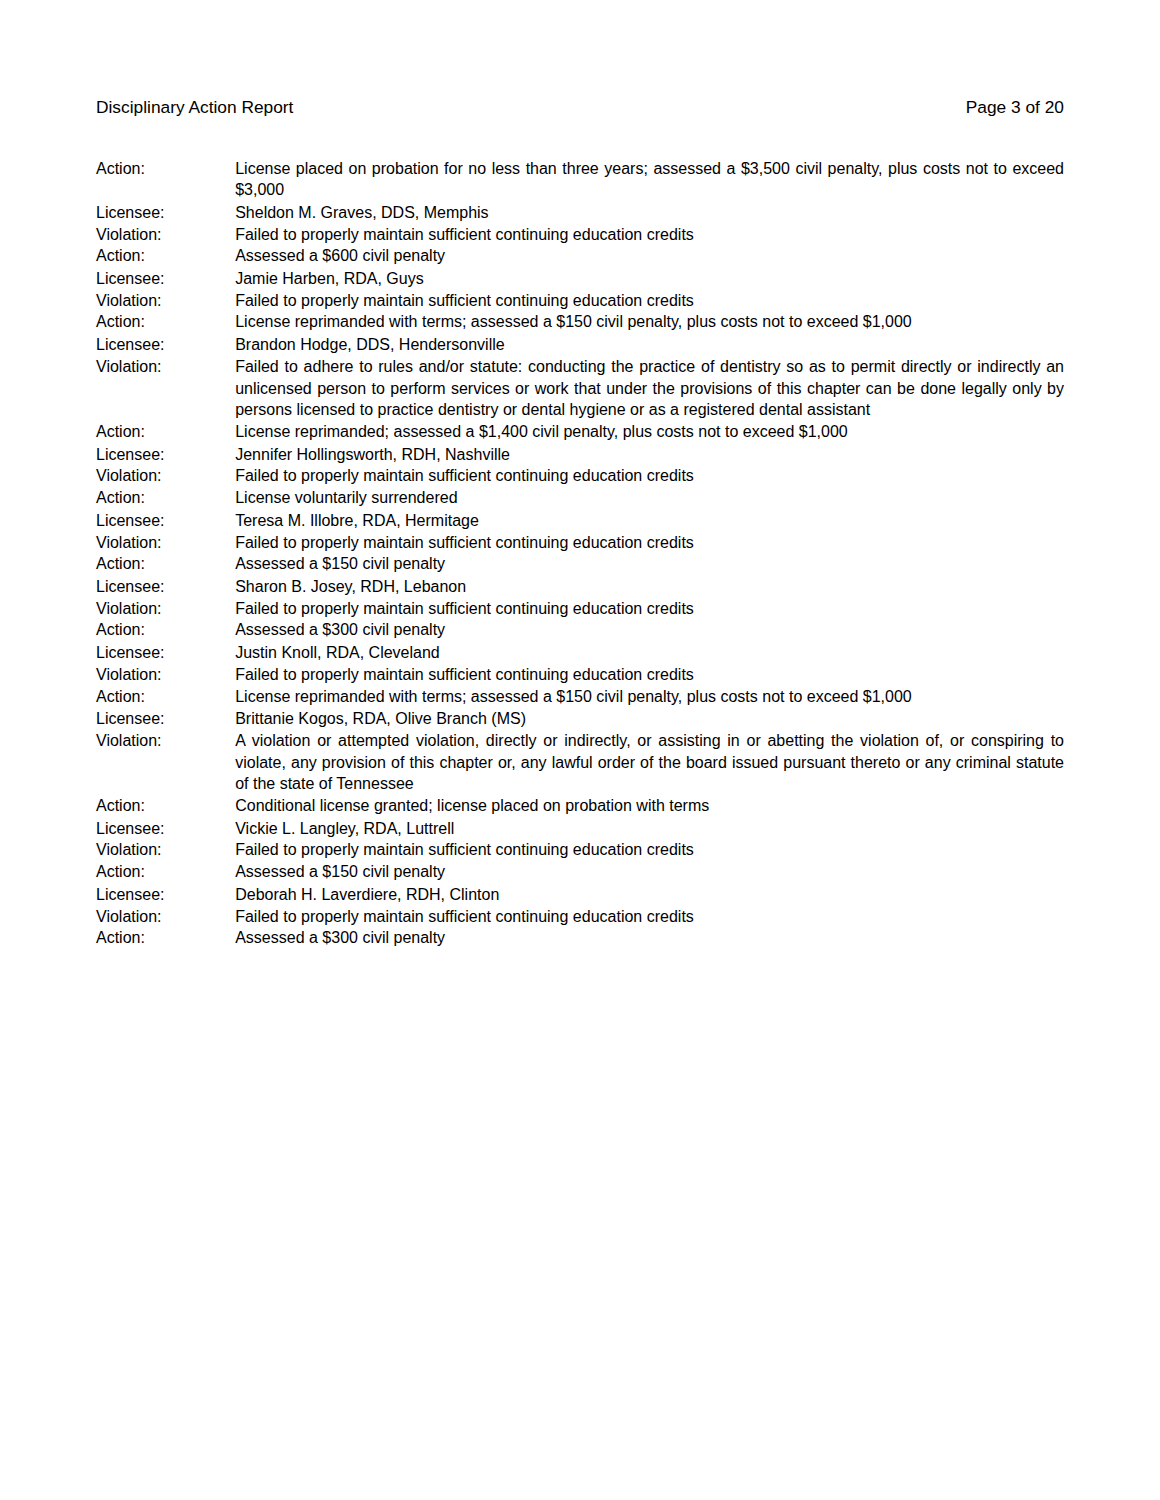Disciplinary Action Report Page 3 of 20
| Action: | License placed on probation for no less than three years; assessed a $3,500 civil penalty, plus costs not to exceed $3,000 |
| Licensee: | Sheldon M. Graves, DDS, Memphis |
| Violation: | Failed to properly maintain sufficient continuing education credits |
| Action: | Assessed a $600 civil penalty |
| Licensee: | Jamie Harben, RDA, Guys |
| Violation: | Failed to properly maintain sufficient continuing education credits |
| Action: | License reprimanded with terms; assessed a $150 civil penalty, plus costs not to exceed $1,000 |
| Licensee: | Brandon Hodge, DDS, Hendersonville |
| Violation: | Failed to adhere to rules and/or statute: conducting the practice of dentistry so as to permit directly or indirectly an unlicensed person to perform services or work that under the provisions of this chapter can be done legally only by persons licensed to practice dentistry or dental hygiene or as a registered dental assistant |
| Action: | License reprimanded; assessed a $1,400 civil penalty, plus costs not to exceed $1,000 |
| Licensee: | Jennifer Hollingsworth, RDH, Nashville |
| Violation: | Failed to properly maintain sufficient continuing education credits |
| Action: | License voluntarily surrendered |
| Licensee: | Teresa M. Illobre, RDA, Hermitage |
| Violation: | Failed to properly maintain sufficient continuing education credits |
| Action: | Assessed a $150 civil penalty |
| Licensee: | Sharon B. Josey, RDH, Lebanon |
| Violation: | Failed to properly maintain sufficient continuing education credits |
| Action: | Assessed a $300 civil penalty |
| Licensee: | Justin Knoll, RDA, Cleveland |
| Violation: | Failed to properly maintain sufficient continuing education credits |
| Action: | License reprimanded with terms; assessed a $150 civil penalty, plus costs not to exceed $1,000 |
| Licensee: | Brittanie Kogos, RDA, Olive Branch (MS) |
| Violation: | A violation or attempted violation, directly or indirectly, or assisting in or abetting the violation of, or conspiring to violate, any provision of this chapter or, any lawful order of the board issued pursuant thereto or any criminal statute of the state of Tennessee |
| Action: | Conditional license granted; license placed on probation with terms |
| Licensee: | Vickie L. Langley, RDA, Luttrell |
| Violation: | Failed to properly maintain sufficient continuing education credits |
| Action: | Assessed a $150 civil penalty |
| Licensee: | Deborah H. Laverdiere, RDH, Clinton |
| Violation: | Failed to properly maintain sufficient continuing education credits |
| Action: | Assessed a $300 civil penalty |